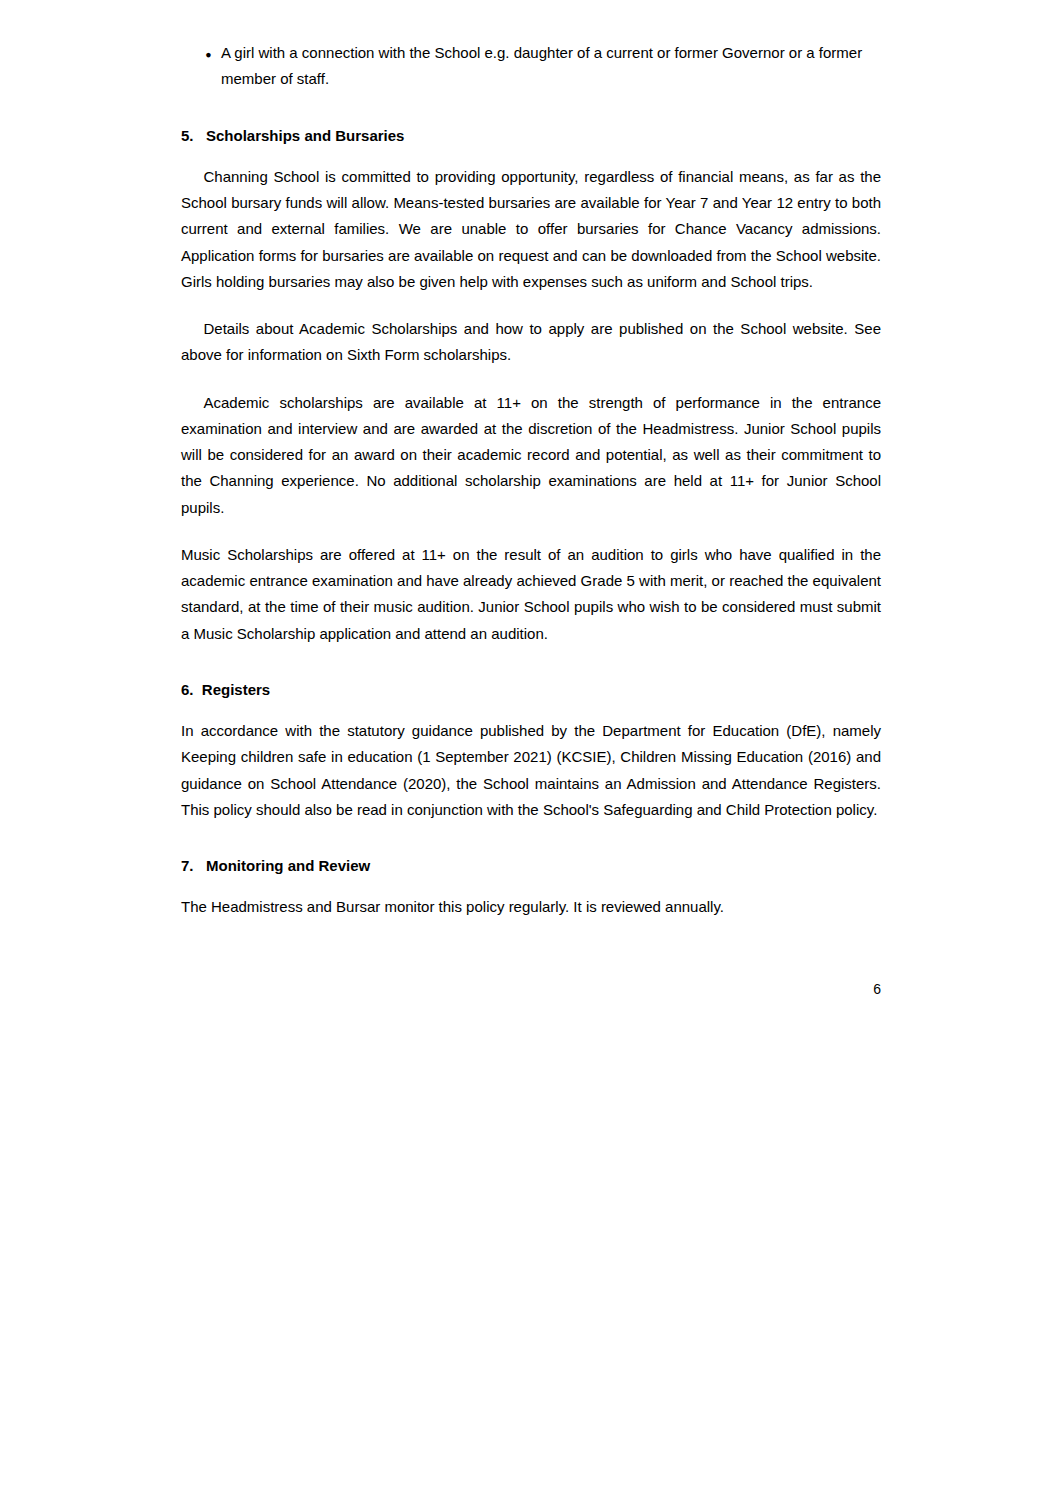A girl with a connection with the School e.g. daughter of a current or former Governor or a former member of staff.
5. Scholarships and Bursaries
Channing School is committed to providing opportunity, regardless of financial means, as far as the School bursary funds will allow. Means-tested bursaries are available for Year 7 and Year 12 entry to both current and external families. We are unable to offer bursaries for Chance Vacancy admissions. Application forms for bursaries are available on request and can be downloaded from the School website. Girls holding bursaries may also be given help with expenses such as uniform and School trips.
Details about Academic Scholarships and how to apply are published on the School website. See above for information on Sixth Form scholarships.
Academic scholarships are available at 11+ on the strength of performance in the entrance examination and interview and are awarded at the discretion of the Headmistress. Junior School pupils will be considered for an award on their academic record and potential, as well as their commitment to the Channing experience. No additional scholarship examinations are held at 11+ for Junior School pupils.
Music Scholarships are offered at 11+ on the result of an audition to girls who have qualified in the academic entrance examination and have already achieved Grade 5 with merit, or reached the equivalent standard, at the time of their music audition. Junior School pupils who wish to be considered must submit a Music Scholarship application and attend an audition.
6. Registers
In accordance with the statutory guidance published by the Department for Education (DfE), namely Keeping children safe in education (1 September 2021) (KCSIE), Children Missing Education (2016) and guidance on School Attendance (2020), the School maintains an Admission and Attendance Registers. This policy should also be read in conjunction with the School's Safeguarding and Child Protection policy.
7. Monitoring and Review
The Headmistress and Bursar monitor this policy regularly. It is reviewed annually.
6